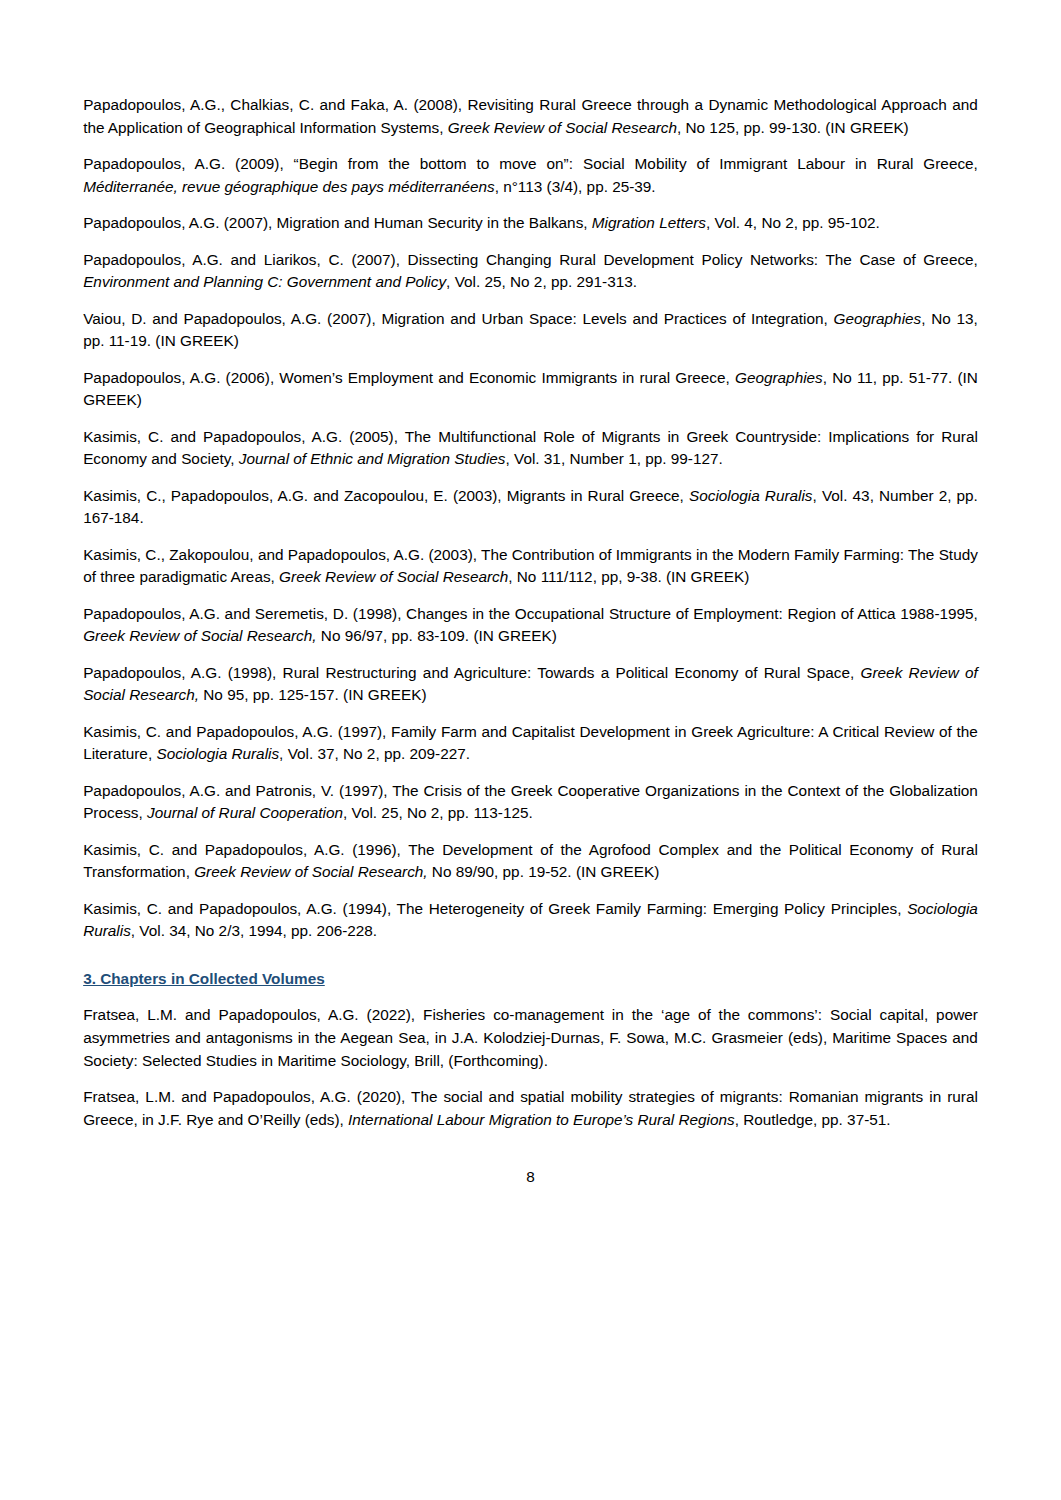Papadopoulos, A.G., Chalkias, C. and Faka, A. (2008), Revisiting Rural Greece through a Dynamic Methodological Approach and the Application of Geographical Information Systems, Greek Review of Social Research, No 125, pp. 99-130. (IN GREEK)
Papadopoulos, A.G. (2009), “Begin from the bottom to move on”: Social Mobility of Immigrant Labour in Rural Greece, Méditerranée, revue géographique des pays méditerranéens, n°113 (3/4), pp. 25-39.
Papadopoulos, A.G. (2007), Migration and Human Security in the Balkans, Migration Letters, Vol. 4, No 2, pp. 95-102.
Papadopoulos, A.G. and Liarikos, C. (2007), Dissecting Changing Rural Development Policy Networks: The Case of Greece, Environment and Planning C: Government and Policy, Vol. 25, No 2, pp. 291-313.
Vaiou, D. and Papadopoulos, A.G. (2007), Migration and Urban Space: Levels and Practices of Integration, Geographies, No 13, pp. 11-19. (IN GREEK)
Papadopoulos, A.G. (2006), Women’s Employment and Economic Immigrants in rural Greece, Geographies, No 11, pp. 51-77. (IN GREEK)
Kasimis, C. and Papadopoulos, A.G. (2005), The Multifunctional Role of Migrants in Greek Countryside: Implications for Rural Economy and Society, Journal of Ethnic and Migration Studies, Vol. 31, Number 1, pp. 99-127.
Kasimis, C., Papadopoulos, A.G. and Zacopoulou, E. (2003), Migrants in Rural Greece, Sociologia Ruralis, Vol. 43, Number 2, pp. 167-184.
Kasimis, C., Zakopoulou, and Papadopoulos, A.G. (2003), The Contribution of Immigrants in the Modern Family Farming: The Study of three paradigmatic Areas, Greek Review of Social Research, No 111/112, pp, 9-38. (IN GREEK)
Papadopoulos, A.G. and Seremetis, D. (1998), Changes in the Occupational Structure of Employment: Region of Attica 1988-1995, Greek Review of Social Research, No 96/97, pp. 83-109. (IN GREEK)
Papadopoulos, A.G. (1998), Rural Restructuring and Agriculture: Towards a Political Economy of Rural Space, Greek Review of Social Research, No 95, pp. 125-157. (IN GREEK)
Kasimis, C. and Papadopoulos, A.G. (1997), Family Farm and Capitalist Development in Greek Agriculture: A Critical Review of the Literature, Sociologia Ruralis, Vol. 37, No 2, pp. 209-227.
Papadopoulos, A.G. and Patronis, V. (1997), The Crisis of the Greek Cooperative Organizations in the Context of the Globalization Process, Journal of Rural Cooperation, Vol. 25, No 2, pp. 113-125.
Kasimis, C. and Papadopoulos, A.G. (1996), The Development of the Agrofood Complex and the Political Economy of Rural Transformation, Greek Review of Social Research, No 89/90, pp. 19-52. (IN GREEK)
Kasimis, C. and Papadopoulos, A.G. (1994), The Heterogeneity of Greek Family Farming: Emerging Policy Principles, Sociologia Ruralis, Vol. 34, No 2/3, 1994, pp. 206-228.
3. Chapters in Collected Volumes
Fratsea, L.M. and Papadopoulos, A.G. (2022), Fisheries co-management in the ‘age of the commons’: Social capital, power asymmetries and antagonisms in the Aegean Sea, in J.A. Kolodziej-Durnas, F. Sowa, M.C. Grasmeier (eds), Maritime Spaces and Society: Selected Studies in Maritime Sociology, Brill, (Forthcoming).
Fratsea, L.M. and Papadopoulos, A.G. (2020), The social and spatial mobility strategies of migrants: Romanian migrants in rural Greece, in J.F. Rye and O’Reilly (eds), International Labour Migration to Europe’s Rural Regions, Routledge, pp. 37-51.
8